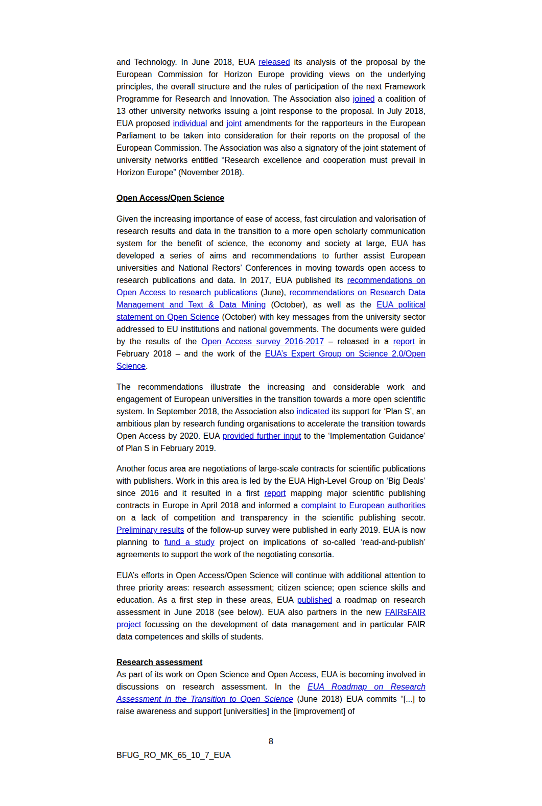and Technology. In June 2018, EUA released its analysis of the proposal by the European Commission for Horizon Europe providing views on the underlying principles, the overall structure and the rules of participation of the next Framework Programme for Research and Innovation. The Association also joined a coalition of 13 other university networks issuing a joint response to the proposal. In July 2018, EUA proposed individual and joint amendments for the rapporteurs in the European Parliament to be taken into consideration for their reports on the proposal of the European Commission. The Association was also a signatory of the joint statement of university networks entitled “Research excellence and cooperation must prevail in Horizon Europe” (November 2018).
Open Access/Open Science
Given the increasing importance of ease of access, fast circulation and valorisation of research results and data in the transition to a more open scholarly communication system for the benefit of science, the economy and society at large, EUA has developed a series of aims and recommendations to further assist European universities and National Rectors’ Conferences in moving towards open access to research publications and data. In 2017, EUA published its recommendations on Open Access to research publications (June), recommendations on Research Data Management and Text & Data Mining (October), as well as the EUA political statement on Open Science (October) with key messages from the university sector addressed to EU institutions and national governments. The documents were guided by the results of the Open Access survey 2016-2017 – released in a report in February 2018 – and the work of the EUA’s Expert Group on Science 2.0/Open Science.
The recommendations illustrate the increasing and considerable work and engagement of European universities in the transition towards a more open scientific system. In September 2018, the Association also indicated its support for ‘Plan S’, an ambitious plan by research funding organisations to accelerate the transition towards Open Access by 2020. EUA provided further input to the ‘Implementation Guidance’ of Plan S in February 2019.
Another focus area are negotiations of large-scale contracts for scientific publications with publishers. Work in this area is led by the EUA High-Level Group on ‘Big Deals’ since 2016 and it resulted in a first report mapping major scientific publishing contracts in Europe in April 2018 and informed a complaint to European authorities on a lack of competition and transparency in the scientific publishing secotr. Preliminary results of the follow-up survey were published in early 2019. EUA is now planning to fund a study project on implications of so-called ‘read-and-publish’ agreements to support the work of the negotiating consortia.
EUA’s efforts in Open Access/Open Science will continue with additional attention to three priority areas: research assessment; citizen science; open science skills and education. As a first step in these areas, EUA published a roadmap on research assessment in June 2018 (see below). EUA also partners in the new FAIRsFAIR project focussing on the development of data management and in particular FAIR data competences and skills of students.
Research assessment
As part of its work on Open Science and Open Access, EUA is becoming involved in discussions on research assessment. In the EUA Roadmap on Research Assessment in the Transition to Open Science (June 2018) EUA commits “[...] to raise awareness and support [universities] in the [improvement] of
8
BFUG_RO_MK_65_10_7_EUA